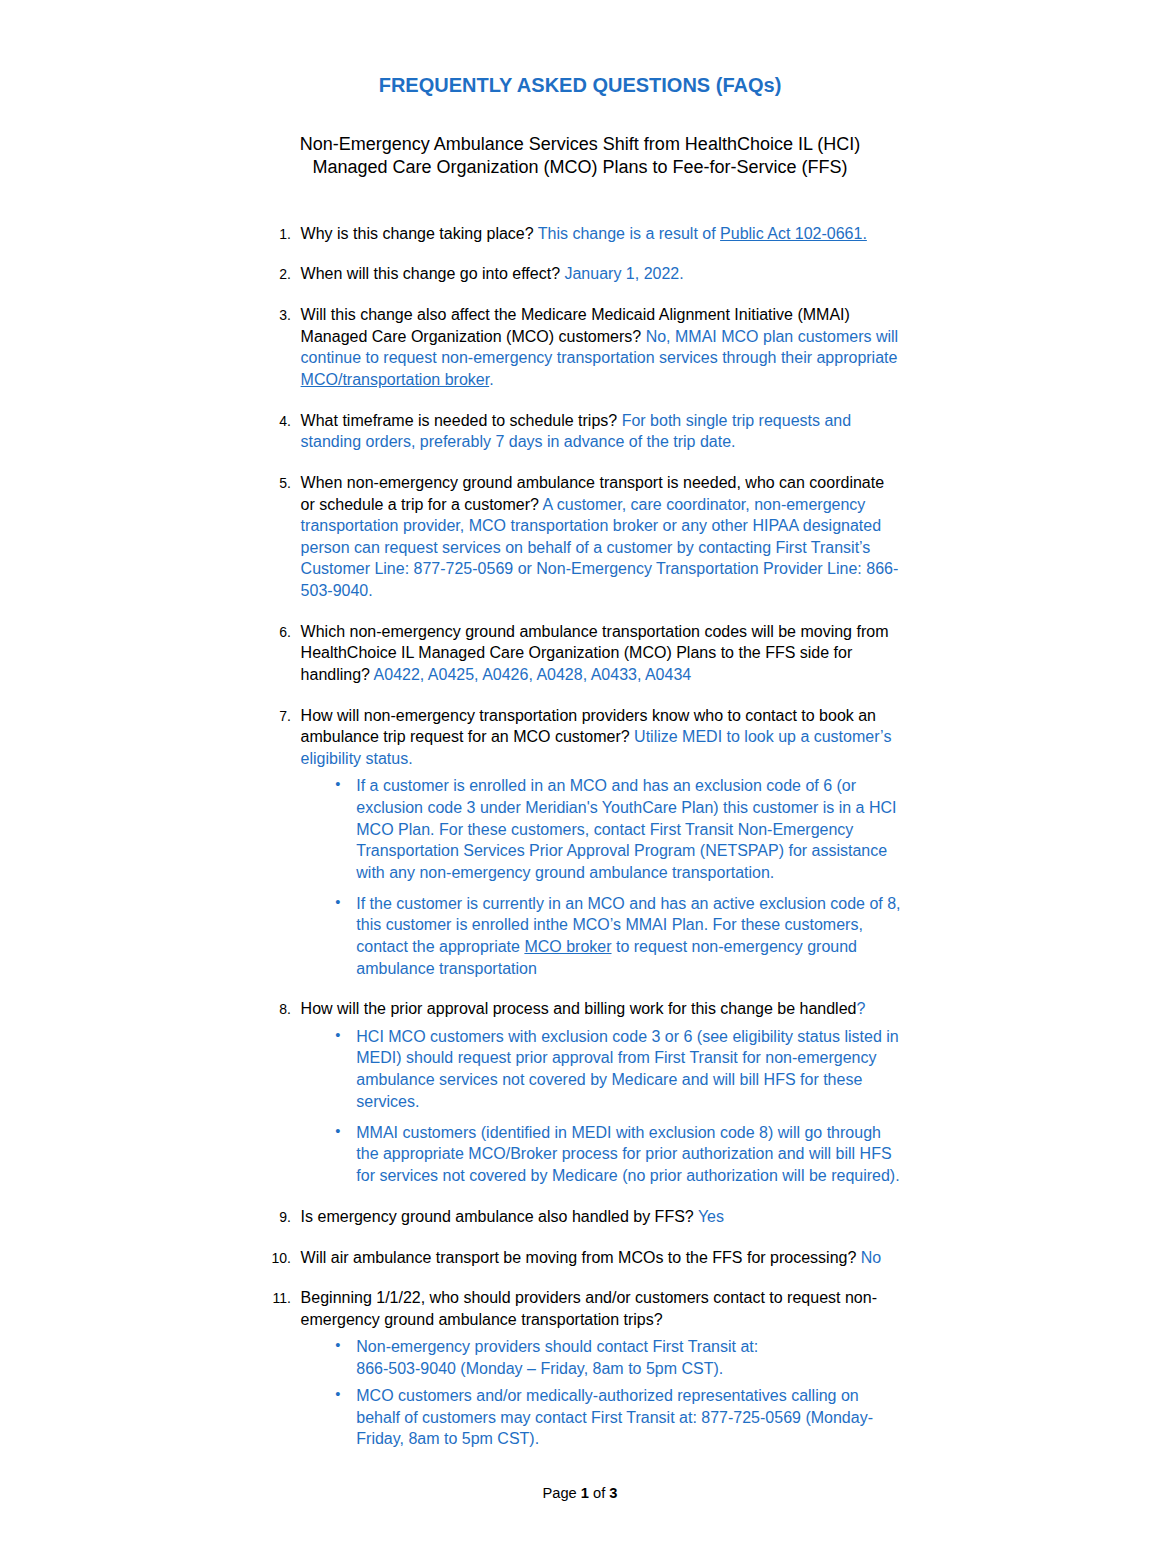FREQUENTLY ASKED QUESTIONS (FAQs)
Non-Emergency Ambulance Services Shift from HealthChoice IL (HCI)
Managed Care Organization (MCO) Plans to Fee-for-Service (FFS)
Why is this change taking place? This change is a result of Public Act 102-0661.
When will this change go into effect? January 1, 2022.
Will this change also affect the Medicare Medicaid Alignment Initiative (MMAI) Managed Care Organization (MCO) customers? No, MMAI MCO plan customers will continue to request non-emergency transportation services through their appropriate MCO/transportation broker.
What timeframe is needed to schedule trips? For both single trip requests and standing orders, preferably 7 days in advance of the trip date.
When non-emergency ground ambulance transport is needed, who can coordinate or schedule a trip for a customer? A customer, care coordinator, non-emergency transportation provider, MCO transportation broker or any other HIPAA designated person can request services on behalf of a customer by contacting First Transit’s Customer Line: 877-725-0569 or Non-Emergency Transportation Provider Line: 866-503-9040.
Which non-emergency ground ambulance transportation codes will be moving from HealthChoice IL Managed Care Organization (MCO) Plans to the FFS side for handling? A0422, A0425, A0426, A0428, A0433, A0434
How will non-emergency transportation providers know who to contact to book an ambulance trip request for an MCO customer? Utilize MEDI to look up a customer’s eligibility status.
If a customer is enrolled in an MCO and has an exclusion code of 6 (or exclusion code 3 under Meridian's YouthCare Plan) this customer is in a HCI MCO Plan. For these customers, contact First Transit Non-Emergency Transportation Services Prior Approval Program (NETSPAP) for assistance with any non-emergency ground ambulance transportation.
If the customer is currently in an MCO and has an active exclusion code of 8, this customer is enrolled inthe MCO’s MMAI Plan. For these customers, contact the appropriate MCO broker to request non-emergency ground ambulance transportation
How will the prior approval process and billing work for this change be handled?
HCI MCO customers with exclusion code 3 or 6 (see eligibility status listed in MEDI) should request prior approval from First Transit for non-emergency ambulance services not covered by Medicare and will bill HFS for these services.
MMAI customers (identified in MEDI with exclusion code 8) will go through the appropriate MCO/Broker process for prior authorization and will bill HFS for services not covered by Medicare (no prior authorization will be required).
Is emergency ground ambulance also handled by FFS? Yes
Will air ambulance transport be moving from MCOs to the FFS for processing? No
Beginning 1/1/22, who should providers and/or customers contact to request non-emergency ground ambulance transportation trips?
Non-emergency providers should contact First Transit at:
866-503-9040 (Monday – Friday, 8am to 5pm CST).
MCO customers and/or medically-authorized representatives calling on behalf of customers may contact First Transit at: 877-725-0569 (Monday-Friday, 8am to 5pm CST).
Page 1 of 3